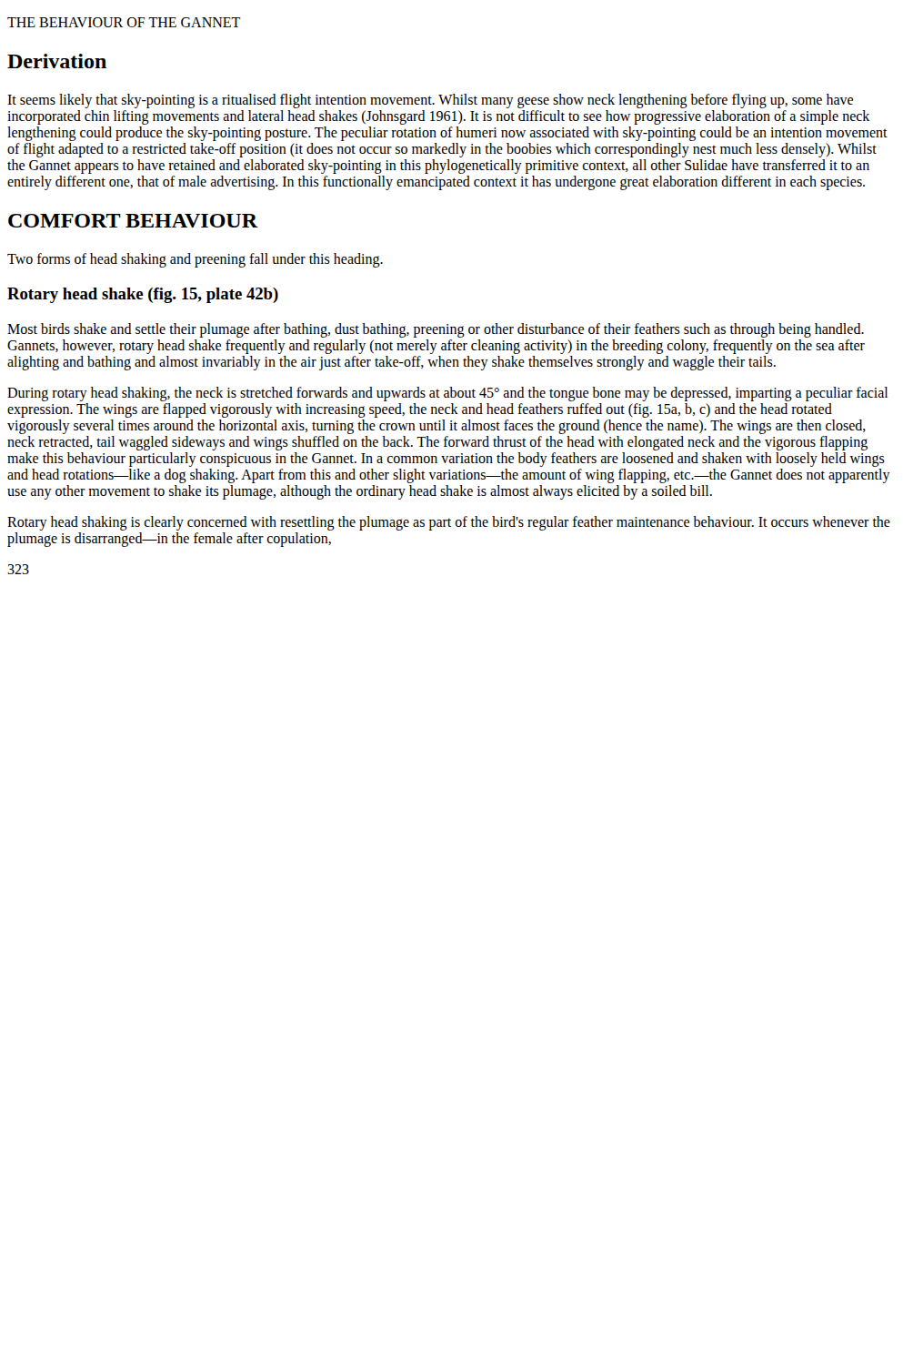THE BEHAVIOUR OF THE GANNET
Derivation
It seems likely that sky-pointing is a ritualised flight intention movement. Whilst many geese show neck lengthening before flying up, some have incorporated chin lifting movements and lateral head shakes (Johnsgard 1961). It is not difficult to see how progressive elaboration of a simple neck lengthening could produce the sky-pointing posture. The peculiar rotation of humeri now associated with sky-pointing could be an intention movement of flight adapted to a restricted take-off position (it does not occur so markedly in the boobies which correspondingly nest much less densely). Whilst the Gannet appears to have retained and elaborated sky-pointing in this phylogenetically primitive context, all other Sulidae have transferred it to an entirely different one, that of male advertising. In this functionally emancipated context it has undergone great elaboration different in each species.
COMFORT BEHAVIOUR
Two forms of head shaking and preening fall under this heading.
Rotary head shake (fig. 15, plate 42b)
Most birds shake and settle their plumage after bathing, dust bathing, preening or other disturbance of their feathers such as through being handled. Gannets, however, rotary head shake frequently and regularly (not merely after cleaning activity) in the breeding colony, frequently on the sea after alighting and bathing and almost invariably in the air just after take-off, when they shake themselves strongly and waggle their tails.
During rotary head shaking, the neck is stretched forwards and upwards at about 45° and the tongue bone may be depressed, imparting a peculiar facial expression. The wings are flapped vigorously with increasing speed, the neck and head feathers ruffed out (fig. 15a, b, c) and the head rotated vigorously several times around the horizontal axis, turning the crown until it almost faces the ground (hence the name). The wings are then closed, neck retracted, tail waggled sideways and wings shuffled on the back. The forward thrust of the head with elongated neck and the vigorous flapping make this behaviour particularly conspicuous in the Gannet. In a common variation the body feathers are loosened and shaken with loosely held wings and head rotations—like a dog shaking. Apart from this and other slight variations—the amount of wing flapping, etc.—the Gannet does not apparently use any other movement to shake its plumage, although the ordinary head shake is almost always elicited by a soiled bill.
Rotary head shaking is clearly concerned with resettling the plumage as part of the bird's regular feather maintenance behaviour. It occurs whenever the plumage is disarranged—in the female after copulation,
323